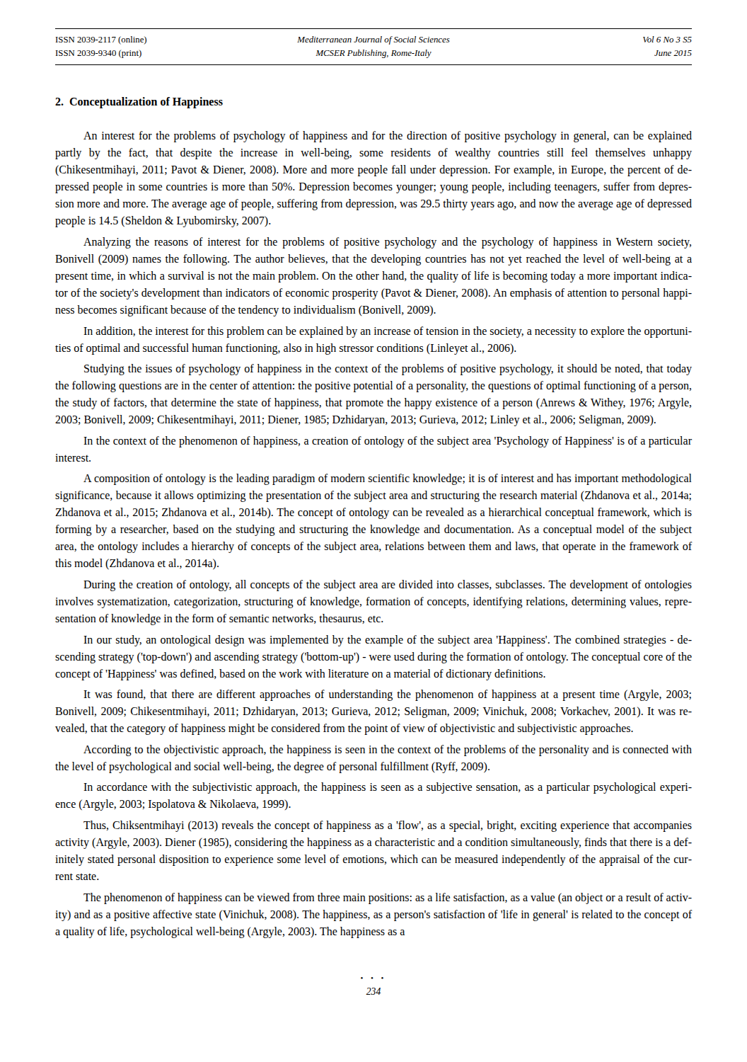| ISSN 2039-2117 (online) ISSN 2039-9340 (print) | Mediterranean Journal of Social Sciences MCSER Publishing, Rome-Italy | Vol 6 No 3 S5 June 2015 |
2. Conceptualization of Happiness
An interest for the problems of psychology of happiness and for the direction of positive psychology in general, can be explained partly by the fact, that despite the increase in well-being, some residents of wealthy countries still feel themselves unhappy (Chikesentmihayi, 2011; Pavot & Diener, 2008). More and more people fall under depression. For example, in Europe, the percent of depressed people in some countries is more than 50%. Depression becomes younger; young people, including teenagers, suffer from depression more and more. The average age of people, suffering from depression, was 29.5 thirty years ago, and now the average age of depressed people is 14.5 (Sheldon & Lyubomirsky, 2007).
Analyzing the reasons of interest for the problems of positive psychology and the psychology of happiness in Western society, Bonivell (2009) names the following. The author believes, that the developing countries has not yet reached the level of well-being at a present time, in which a survival is not the main problem. On the other hand, the quality of life is becoming today a more important indicator of the society's development than indicators of economic prosperity (Pavot & Diener, 2008). An emphasis of attention to personal happiness becomes significant because of the tendency to individualism (Bonivell, 2009).
In addition, the interest for this problem can be explained by an increase of tension in the society, a necessity to explore the opportunities of optimal and successful human functioning, also in high stressor conditions (Linleyet al., 2006).
Studying the issues of psychology of happiness in the context of the problems of positive psychology, it should be noted, that today the following questions are in the center of attention: the positive potential of a personality, the questions of optimal functioning of a person, the study of factors, that determine the state of happiness, that promote the happy existence of a person (Anrews & Withey, 1976; Argyle, 2003; Bonivell, 2009; Chikesentmihayi, 2011; Diener, 1985; Dzhidaryan, 2013; Gurieva, 2012; Linley et al., 2006; Seligman, 2009).
In the context of the phenomenon of happiness, a creation of ontology of the subject area 'Psychology of Happiness' is of a particular interest.
A composition of ontology is the leading paradigm of modern scientific knowledge; it is of interest and has important methodological significance, because it allows optimizing the presentation of the subject area and structuring the research material (Zhdanova et al., 2014a; Zhdanova et al., 2015; Zhdanova et al., 2014b). The concept of ontology can be revealed as a hierarchical conceptual framework, which is forming by a researcher, based on the studying and structuring the knowledge and documentation. As a conceptual model of the subject area, the ontology includes a hierarchy of concepts of the subject area, relations between them and laws, that operate in the framework of this model (Zhdanova et al., 2014a).
During the creation of ontology, all concepts of the subject area are divided into classes, subclasses. The development of ontologies involves systematization, categorization, structuring of knowledge, formation of concepts, identifying relations, determining values, representation of knowledge in the form of semantic networks, thesaurus, etc.
In our study, an ontological design was implemented by the example of the subject area 'Happiness'. The combined strategies - descending strategy ('top-down') and ascending strategy ('bottom-up') - were used during the formation of ontology. The conceptual core of the concept of 'Happiness' was defined, based on the work with literature on a material of dictionary definitions.
It was found, that there are different approaches of understanding the phenomenon of happiness at a present time (Argyle, 2003; Bonivell, 2009; Chikesentmihayi, 2011; Dzhidaryan, 2013; Gurieva, 2012; Seligman, 2009; Vinichuk, 2008; Vorkachev, 2001). It was revealed, that the category of happiness might be considered from the point of view of objectivistic and subjectivistic approaches.
According to the objectivistic approach, the happiness is seen in the context of the problems of the personality and is connected with the level of psychological and social well-being, the degree of personal fulfillment (Ryff, 2009).
In accordance with the subjectivistic approach, the happiness is seen as a subjective sensation, as a particular psychological experience (Argyle, 2003; Ispolatova & Nikolaeva, 1999).
Thus, Chiksentmihayi (2013) reveals the concept of happiness as a 'flow', as a special, bright, exciting experience that accompanies activity (Argyle, 2003). Diener (1985), considering the happiness as a characteristic and a condition simultaneously, finds that there is a definitely stated personal disposition to experience some level of emotions, which can be measured independently of the appraisal of the current state.
The phenomenon of happiness can be viewed from three main positions: as a life satisfaction, as a value (an object or a result of activity) and as a positive affective state (Vinichuk, 2008). The happiness, as a person's satisfaction of 'life in general' is related to the concept of a quality of life, psychological well-being (Argyle, 2003). The happiness as a
• • •
234